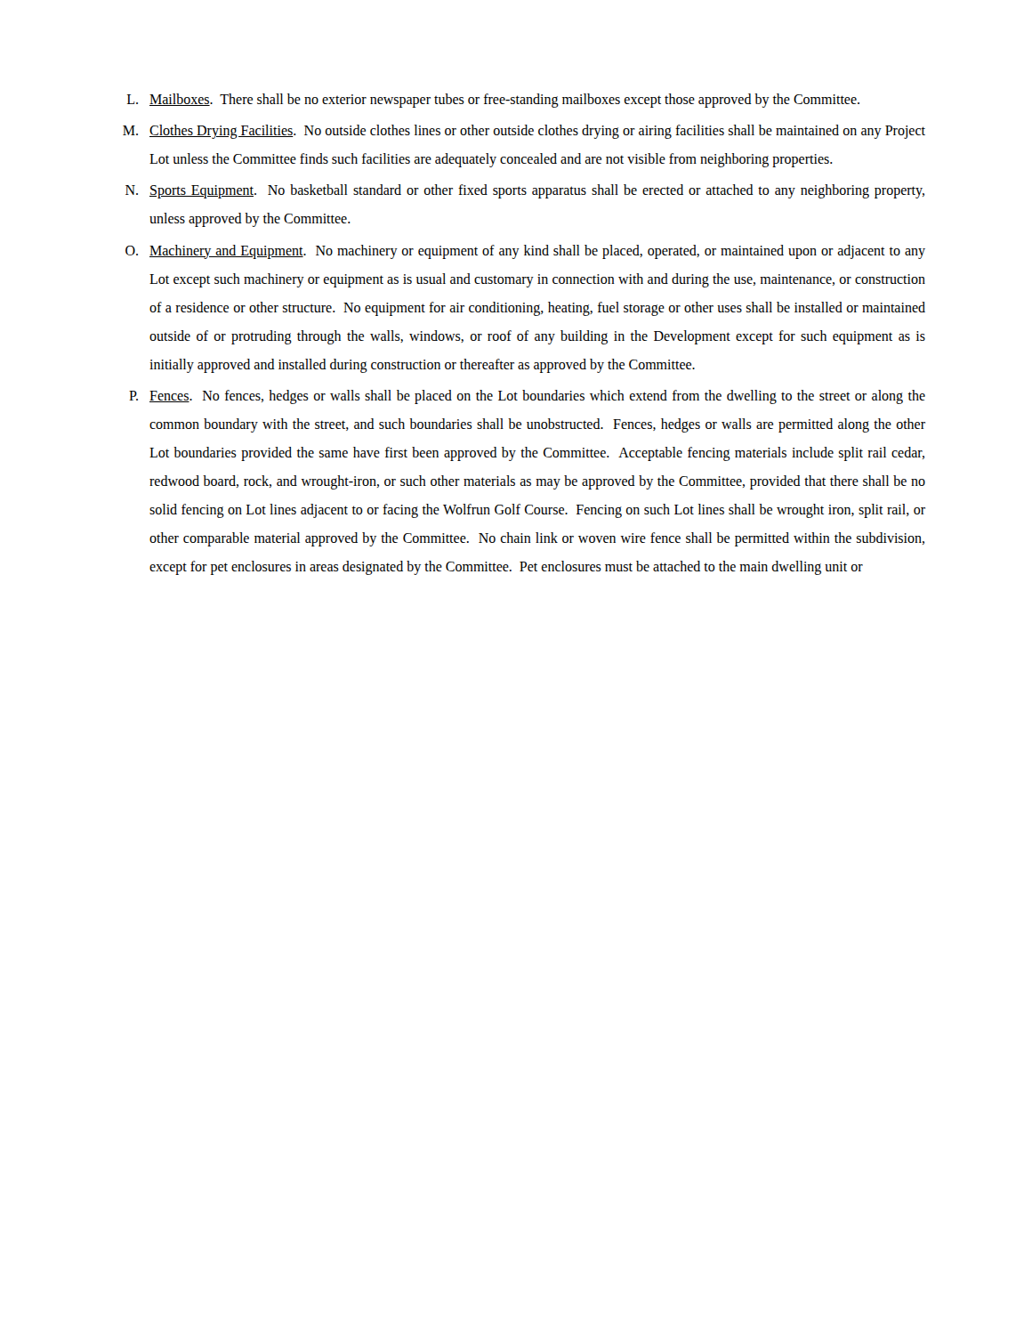Mailboxes. There shall be no exterior newspaper tubes or free-standing mailboxes except those approved by the Committee.
Clothes Drying Facilities. No outside clothes lines or other outside clothes drying or airing facilities shall be maintained on any Project Lot unless the Committee finds such facilities are adequately concealed and are not visible from neighboring properties.
Sports Equipment. No basketball standard or other fixed sports apparatus shall be erected or attached to any neighboring property, unless approved by the Committee.
Machinery and Equipment. No machinery or equipment of any kind shall be placed, operated, or maintained upon or adjacent to any Lot except such machinery or equipment as is usual and customary in connection with and during the use, maintenance, or construction of a residence or other structure. No equipment for air conditioning, heating, fuel storage or other uses shall be installed or maintained outside of or protruding through the walls, windows, or roof of any building in the Development except for such equipment as is initially approved and installed during construction or thereafter as approved by the Committee.
Fences. No fences, hedges or walls shall be placed on the Lot boundaries which extend from the dwelling to the street or along the common boundary with the street, and such boundaries shall be unobstructed. Fences, hedges or walls are permitted along the other Lot boundaries provided the same have first been approved by the Committee. Acceptable fencing materials include split rail cedar, redwood board, rock, and wrought-iron, or such other materials as may be approved by the Committee, provided that there shall be no solid fencing on Lot lines adjacent to or facing the Wolfrun Golf Course. Fencing on such Lot lines shall be wrought iron, split rail, or other comparable material approved by the Committee. No chain link or woven wire fence shall be permitted within the subdivision, except for pet enclosures in areas designated by the Committee. Pet enclosures must be attached to the main dwelling unit or